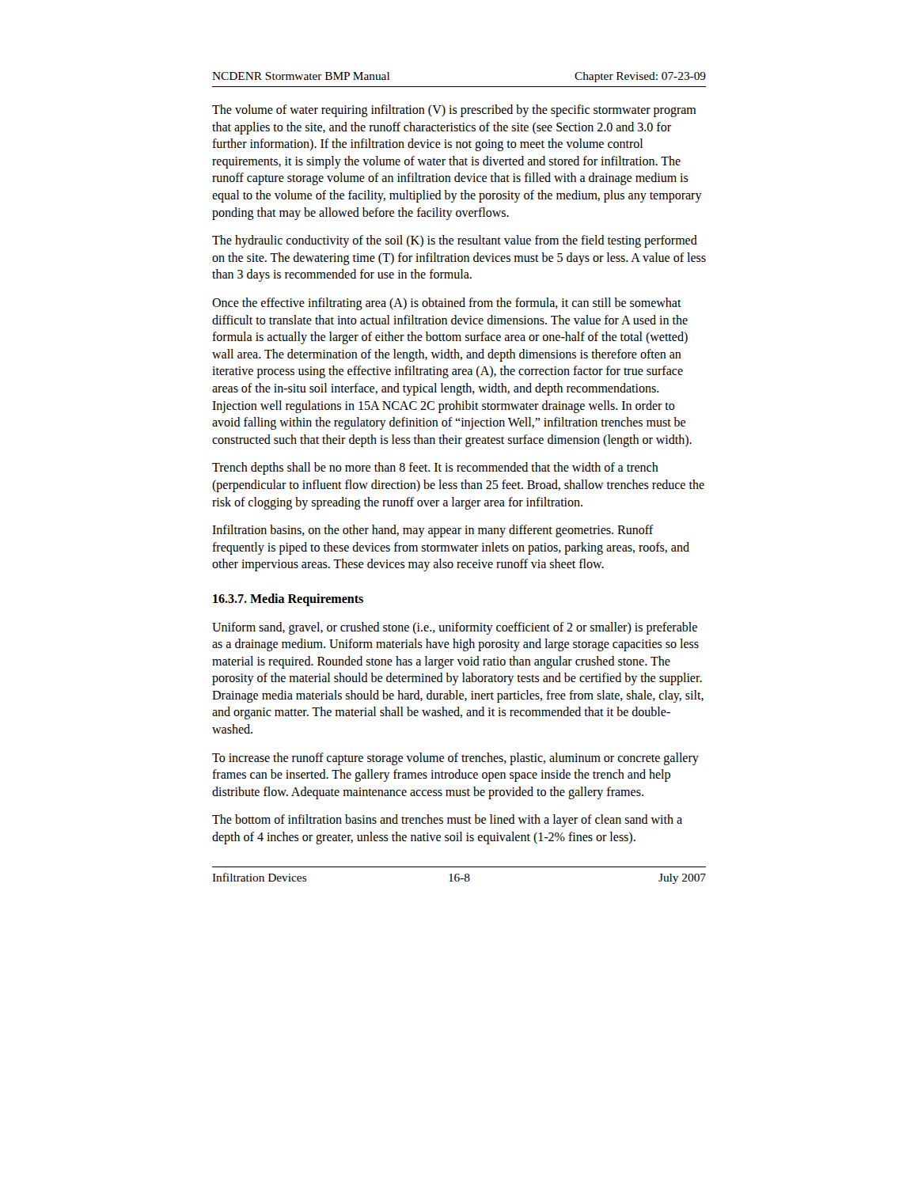NCDENR Stormwater BMP Manual
Chapter Revised: 07-23-09
The volume of water requiring infiltration (V) is prescribed by the specific stormwater program that applies to the site, and the runoff characteristics of the site (see Section 2.0 and 3.0 for further information). If the infiltration device is not going to meet the volume control requirements, it is simply the volume of water that is diverted and stored for infiltration. The runoff capture storage volume of an infiltration device that is filled with a drainage medium is equal to the volume of the facility, multiplied by the porosity of the medium, plus any temporary ponding that may be allowed before the facility overflows.
The hydraulic conductivity of the soil (K) is the resultant value from the field testing performed on the site. The dewatering time (T) for infiltration devices must be 5 days or less. A value of less than 3 days is recommended for use in the formula.
Once the effective infiltrating area (A) is obtained from the formula, it can still be somewhat difficult to translate that into actual infiltration device dimensions. The value for A used in the formula is actually the larger of either the bottom surface area or one-half of the total (wetted) wall area. The determination of the length, width, and depth dimensions is therefore often an iterative process using the effective infiltrating area (A), the correction factor for true surface areas of the in-situ soil interface, and typical length, width, and depth recommendations. Injection well regulations in 15A NCAC 2C prohibit stormwater drainage wells. In order to avoid falling within the regulatory definition of “injection Well,” infiltration trenches must be constructed such that their depth is less than their greatest surface dimension (length or width).
Trench depths shall be no more than 8 feet. It is recommended that the width of a trench (perpendicular to influent flow direction) be less than 25 feet. Broad, shallow trenches reduce the risk of clogging by spreading the runoff over a larger area for infiltration.
Infiltration basins, on the other hand, may appear in many different geometries. Runoff frequently is piped to these devices from stormwater inlets on patios, parking areas, roofs, and other impervious areas. These devices may also receive runoff via sheet flow.
16.3.7. Media Requirements
Uniform sand, gravel, or crushed stone (i.e., uniformity coefficient of 2 or smaller) is preferable as a drainage medium. Uniform materials have high porosity and large storage capacities so less material is required. Rounded stone has a larger void ratio than angular crushed stone. The porosity of the material should be determined by laboratory tests and be certified by the supplier. Drainage media materials should be hard, durable, inert particles, free from slate, shale, clay, silt, and organic matter. The material shall be washed, and it is recommended that it be double-washed.
To increase the runoff capture storage volume of trenches, plastic, aluminum or concrete gallery frames can be inserted. The gallery frames introduce open space inside the trench and help distribute flow. Adequate maintenance access must be provided to the gallery frames.
The bottom of infiltration basins and trenches must be lined with a layer of clean sand with a depth of 4 inches or greater, unless the native soil is equivalent (1-2% fines or less).
Infiltration Devices
16-8
July 2007